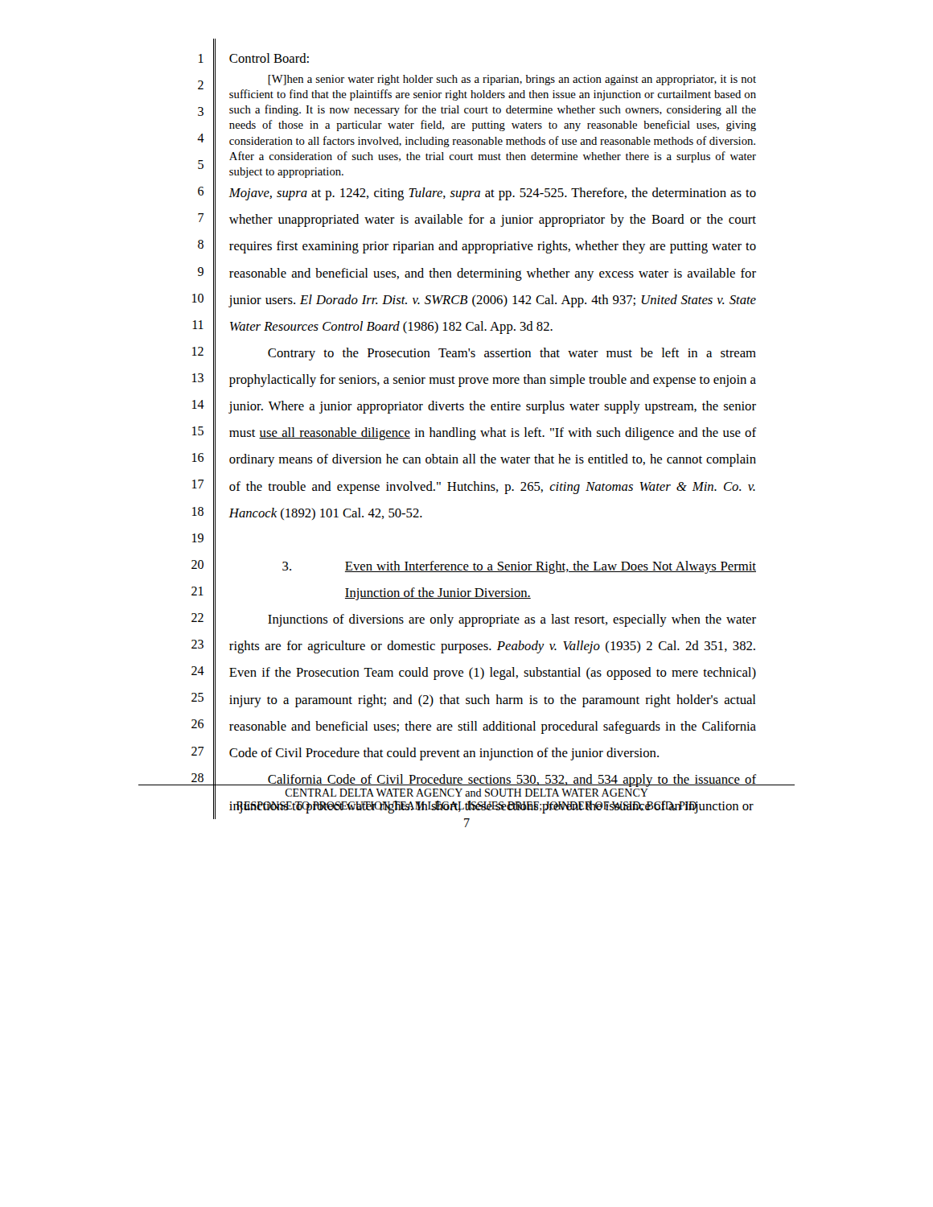1
2
3
4
5
6
7
8
9
10
11
12
13
14
15
16
17
18
19
20
21
22
23
24
25
26
27
28
Control Board:
[W]hen a senior water right holder such as a riparian, brings an action against an appropriator, it is not sufficient to find that the plaintiffs are senior right holders and then issue an injunction or curtailment based on such a finding. It is now necessary for the trial court to determine whether such owners, considering all the needs of those in a particular water field, are putting waters to any reasonable beneficial uses, giving consideration to all factors involved, including reasonable methods of use and reasonable methods of diversion. After a consideration of such uses, the trial court must then determine whether there is a surplus of water subject to appropriation.
Mojave, supra at p. 1242, citing Tulare, supra at pp. 524-525. Therefore, the determination as to whether unappropriated water is available for a junior appropriator by the Board or the court requires first examining prior riparian and appropriative rights, whether they are putting water to reasonable and beneficial uses, and then determining whether any excess water is available for junior users. El Dorado Irr. Dist. v. SWRCB (2006) 142 Cal. App. 4th 937; United States v. State Water Resources Control Board (1986) 182 Cal. App. 3d 82.
Contrary to the Prosecution Team's assertion that water must be left in a stream prophylactically for seniors, a senior must prove more than simple trouble and expense to enjoin a junior. Where a junior appropriator diverts the entire surplus water supply upstream, the senior must use all reasonable diligence in handling what is left. "If with such diligence and the use of ordinary means of diversion he can obtain all the water that he is entitled to, he cannot complain of the trouble and expense involved." Hutchins, p. 265, citing Natomas Water & Min. Co. v. Hancock (1892) 101 Cal. 42, 50-52.
3.
Even with Interference to a Senior Right, the Law Does Not Always Permit Injunction of the Junior Diversion.
Injunctions of diversions are only appropriate as a last resort, especially when the water rights are for agriculture or domestic purposes. Peabody v. Vallejo (1935) 2 Cal. 2d 351, 382. Even if the Prosecution Team could prove (1) legal, substantial (as opposed to mere technical) injury to a paramount right; and (2) that such harm is to the paramount right holder's actual reasonable and beneficial uses; there are still additional procedural safeguards in the California Code of Civil Procedure that could prevent an injunction of the junior diversion.
California Code of Civil Procedure sections 530, 532, and 534 apply to the issuance of injunctions to protect water rights. In short, these sections prevent the issuance of an injunction or
CENTRAL DELTA WATER AGENCY and SOUTH DELTA WATER AGENCY
RESPONSE TO PROSECUTION TEAM LEGAL ISSUES BRIEF; JOINDER OF WSID, BCID, PID
7